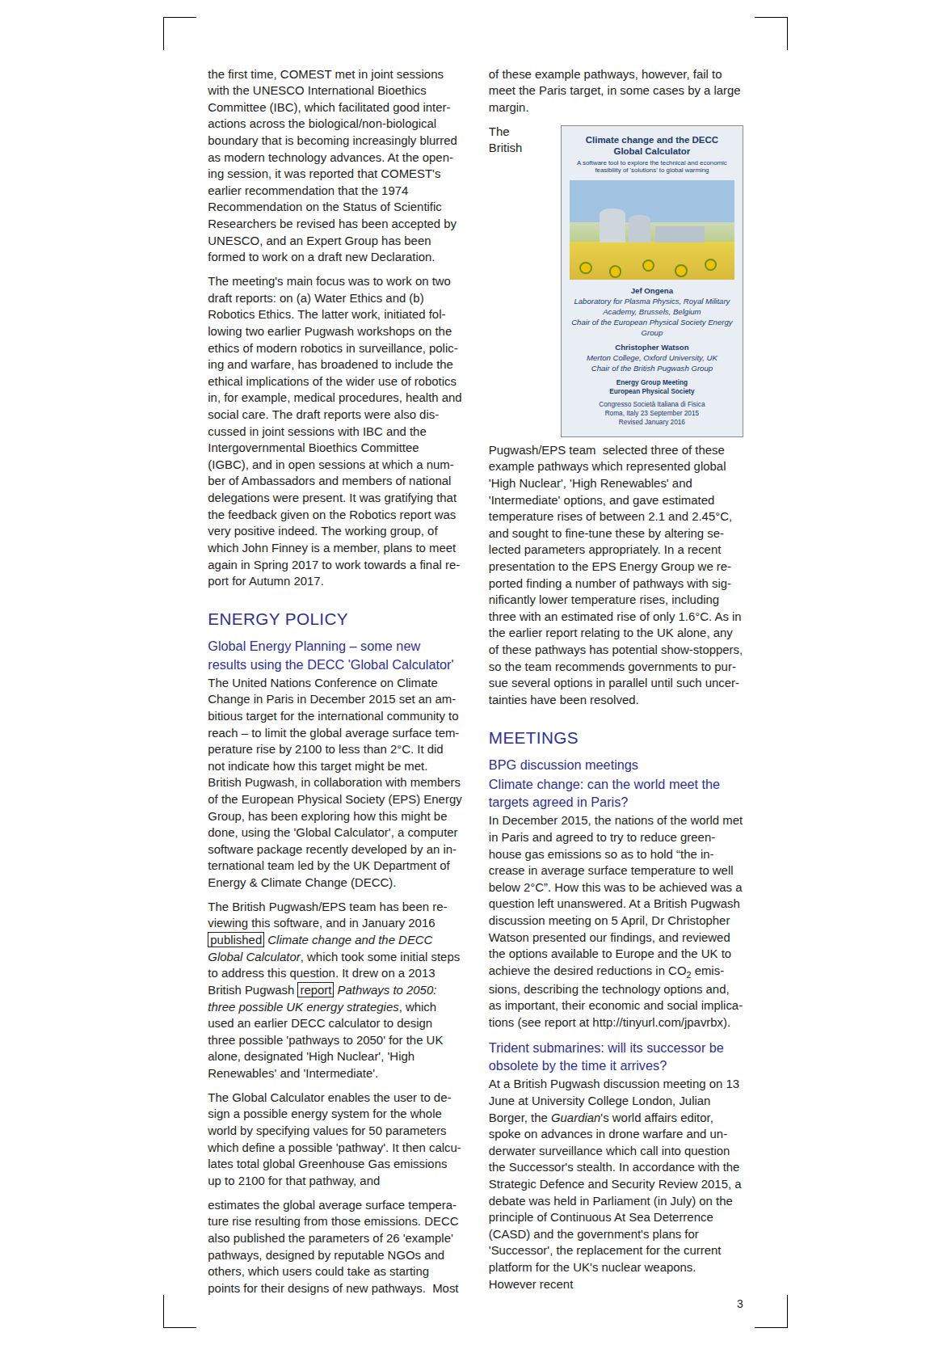the first time, COMEST met in joint sessions with the UNESCO International Bioethics Committee (IBC), which facilitated good interactions across the biological/non-biological boundary that is becoming increasingly blurred as modern technology advances. At the opening session, it was reported that COMEST's earlier recommendation that the 1974 Recommendation on the Status of Scientific Researchers be revised has been accepted by UNESCO, and an Expert Group has been formed to work on a draft new Declaration.
The meeting's main focus was to work on two draft reports: on (a) Water Ethics and (b) Robotics Ethics. The latter work, initiated following two earlier Pugwash workshops on the ethics of modern robotics in surveillance, policing and warfare, has broadened to include the ethical implications of the wider use of robotics in, for example, medical procedures, health and social care. The draft reports were also discussed in joint sessions with IBC and the Intergovernmental Bioethics Committee (IGBC), and in open sessions at which a number of Ambassadors and members of national delegations were present. It was gratifying that the feedback given on the Robotics report was very positive indeed. The working group, of which John Finney is a member, plans to meet again in Spring 2017 to work towards a final report for Autumn 2017.
ENERGY POLICY
Global Energy Planning – some new results using the DECC 'Global Calculator'
The United Nations Conference on Climate Change in Paris in December 2015 set an ambitious target for the international community to reach – to limit the global average surface temperature rise by 2100 to less than 2°C. It did not indicate how this target might be met. British Pugwash, in collaboration with members of the European Physical Society (EPS) Energy Group, has been exploring how this might be done, using the 'Global Calculator', a computer software package recently developed by an international team led by the UK Department of Energy & Climate Change (DECC).
The British Pugwash/EPS team has been reviewing this software, and in January 2016 published Climate change and the DECC Global Calculator, which took some initial steps to address this question. It drew on a 2013 British Pugwash report Pathways to 2050: three possible UK energy strategies, which used an earlier DECC calculator to design three possible 'pathways to 2050' for the UK alone, designated 'High Nuclear', 'High Renewables' and 'Intermediate'.
The Global Calculator enables the user to design a possible energy system for the whole world by specifying values for 50 parameters which define a possible 'pathway'. It then calculates total global Greenhouse Gas emissions up to 2100 for that pathway, and
estimates the global average surface temperature rise resulting from those emissions. DECC also published the parameters of 26 'example' pathways, designed by reputable NGOs and others, which users could take as starting points for their designs of new pathways. Most of these example pathways, however, fail to meet the Paris target, in some cases by a large margin.
Climate change and the DECC
Global Calculator
A software tool to explore the technical and economic
feasibility of 'solutions' to global warming
Jef Ongena
Laboratory for Plasma Physics, Royal Military Academy, Brussels, Belgium
Chair of the European Physical Society Energy Group
Christopher Watson
Merton College, Oxford University, UK
Chair of the British Pugwash Group
Energy Group Meeting
European Physical Society
Congresso Società Italiana di Fisica
Roma, Italy 23 September 2015
Revised January 2016
The British Pugwash/EPS team selected three of these example pathways which represented global 'High Nuclear', 'High Renewables' and 'Intermediate' options, and gave estimated temperature rises of between 2.1 and 2.45°C, and sought to fine-tune these by altering selected parameters appropriately. In a recent presentation to the EPS Energy Group we reported finding a number of pathways with significantly lower temperature rises, including three with an estimated rise of only 1.6°C. As in the earlier report relating to the UK alone, any of these pathways has potential show-stoppers, so the team recommends governments to pursue several options in parallel until such uncertainties have been resolved.
MEETINGS
BPG discussion meetings
Climate change: can the world meet the targets agreed in Paris?
In December 2015, the nations of the world met in Paris and agreed to try to reduce greenhouse gas emissions so as to hold “the increase in average surface temperature to well below 2°C”. How this was to be achieved was a question left unanswered. At a British Pugwash discussion meeting on 5 April, Dr Christopher Watson presented our findings, and reviewed the options available to Europe and the UK to achieve the desired reductions in CO2 emissions, describing the technology options and, as important, their economic and social implications (see report at http://tinyurl.com/jpavrbx).
Trident submarines: will its successor be obsolete by the time it arrives?
At a British Pugwash discussion meeting on 13 June at University College London, Julian Borger, the Guardian's world affairs editor, spoke on advances in drone warfare and underwater surveillance which call into question the Successor's stealth. In accordance with the Strategic Defence and Security Review 2015, a debate was held in Parliament (in July) on the principle of Continuous At Sea Deterrence (CASD) and the government's plans for 'Successor', the replacement for the current platform for the UK's nuclear weapons. However recent
3